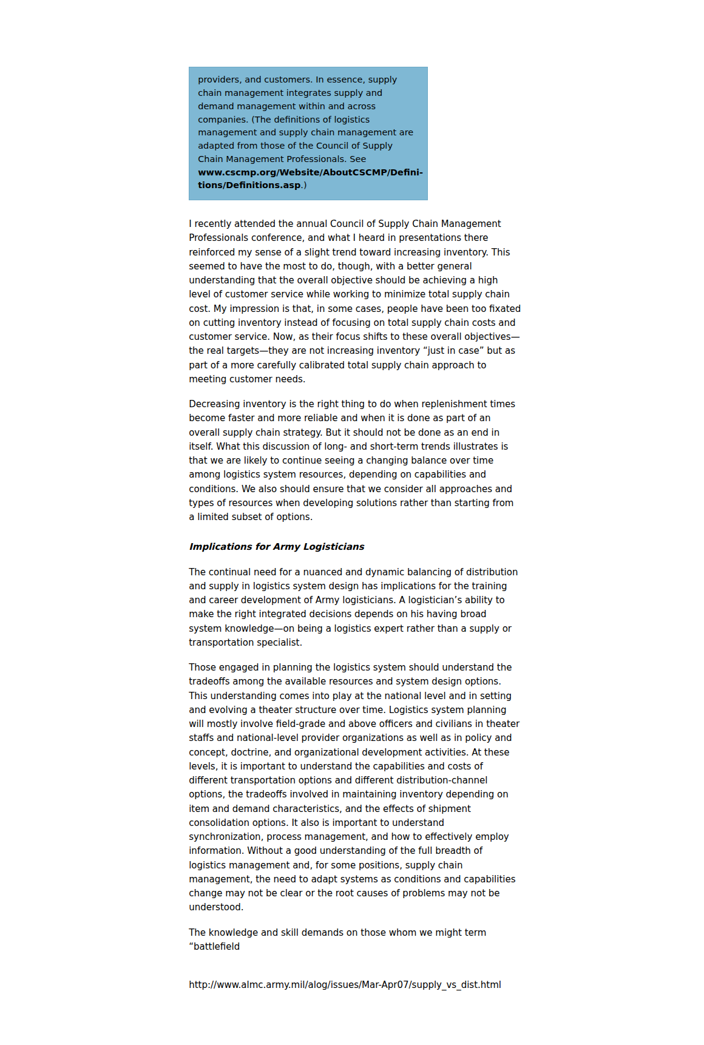providers, and customers. In essence, supply chain management integrates supply and demand management within and across companies. (The definitions of logistics management and supply chain management are adapted from those of the Council of Supply Chain Management Professionals. See www.cscmp.org/Website/AboutCSCMP/Defini-
tions/Definitions.asp.)
I recently attended the annual Council of Supply Chain Management Professionals conference, and what I heard in presentations there reinforced my sense of a slight trend toward increasing inventory. This seemed to have the most to do, though, with a better general understanding that the overall objective should be achieving a high level of customer service while working to minimize total supply chain cost. My impression is that, in some cases, people have been too fixated on cutting inventory instead of focusing on total supply chain costs and customer service. Now, as their focus shifts to these overall objectives—the real targets—they are not increasing inventory “just in case” but as part of a more carefully calibrated total supply chain approach to meeting customer needs.
Decreasing inventory is the right thing to do when replenishment times become faster and more reliable and when it is done as part of an overall supply chain strategy. But it should not be done as an end in itself. What this discussion of long- and short-term trends illustrates is that we are likely to continue seeing a changing balance over time among logistics system resources, depending on capabilities and conditions. We also should ensure that we consider all approaches and types of resources when developing solutions rather than starting from a limited subset of options.
Implications for Army Logisticians
The continual need for a nuanced and dynamic balancing of distribution and supply in logistics system design has implications for the training and career development of Army logisticians. A logistician’s ability to make the right integrated decisions depends on his having broad system knowledge—on being a logistics expert rather than a supply or transportation specialist.
Those engaged in planning the logistics system should understand the tradeoffs among the available resources and system design options. This understanding comes into play at the national level and in setting and evolving a theater structure over time. Logistics system planning will mostly involve field-grade and above officers and civilians in theater staffs and national-level provider organizations as well as in policy and concept, doctrine, and organizational development activities. At these levels, it is important to understand the capabilities and costs of different transportation options and different distribution-channel options, the tradeoffs involved in maintaining inventory depending on item and demand characteristics, and the effects of shipment consolidation options. It also is important to understand synchronization, process management, and how to effectively employ information. Without a good understanding of the full breadth of logistics management and, for some positions, supply chain management, the need to adapt systems as conditions and capabilities change may not be clear or the root causes of problems may not be understood.
The knowledge and skill demands on those whom we might term “battlefield
http://www.almc.army.mil/alog/issues/Mar-Apr07/supply_vs_dist.html